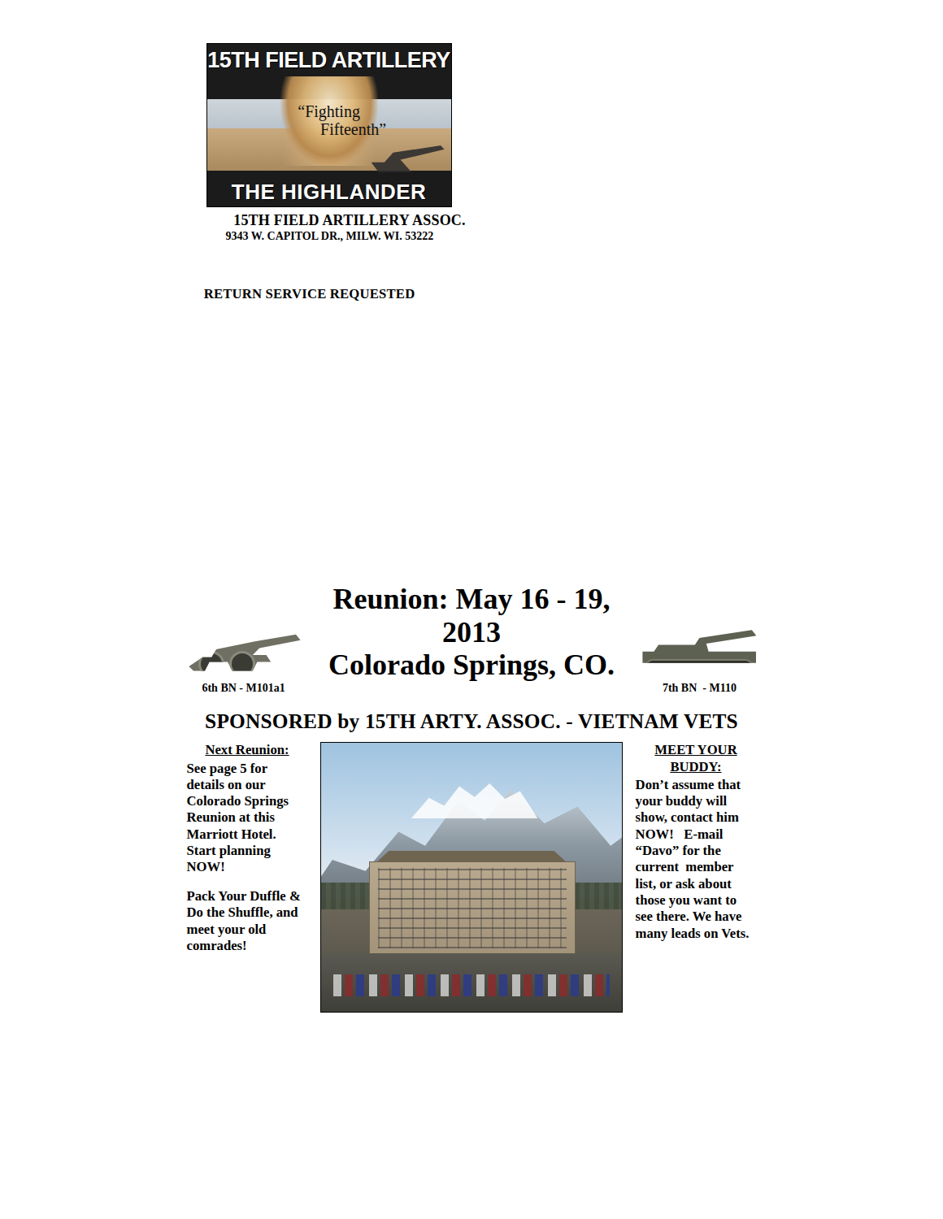15TH FIELD ARTILLERY
“Fighting Fifteenth”
THE HIGHLANDER
15TH FIELD ARTILLERY ASSOC.
9343 W. CAPITOL DR., MILW. WI. 53222
RETURN SERVICE REQUESTED
6th BN - M101a1
Reunion: May 16 - 19, 2013
Colorado Springs, CO.
7th BN - M110
SPONSORED by 15TH ARTY. ASSOC. - VIETNAM VETS
Next Reunion: See page 5 for details on our Colorado Springs Reunion at this Marriott Hotel. Start planning NOW!
Pack Your Duffle & Do the Shuffle, and meet your old comrades!
MEET YOUR BUDDY: Don’t assume that your buddy will show, contact him NOW! E-mail “Davo” for the current member list, or ask about those you want to see there. We have many leads on Vets.